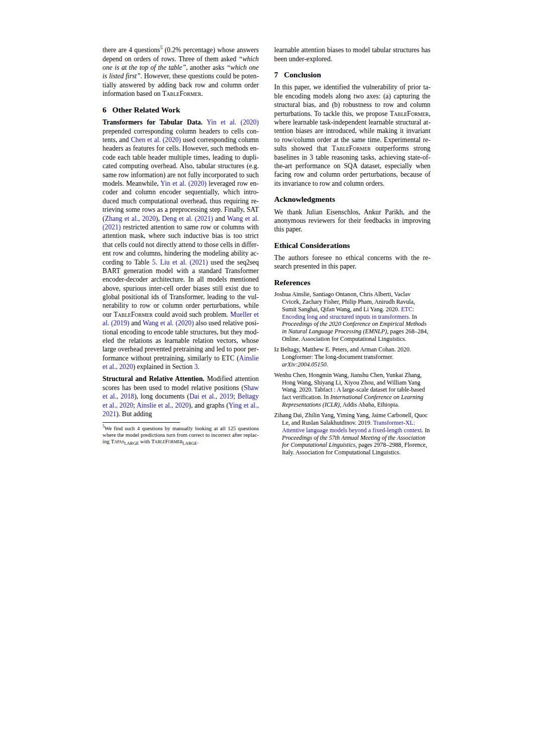there are 4 questions5 (0.2% percentage) whose answers depend on orders of rows. Three of them asked “which one is at the top of the table”, another asks “which one is listed first”. However, these questions could be potentially answered by adding back row and column order information based on TableFormer.
6 Other Related Work
Transformers for Tabular Data.
Yin et al. (2020) prepended corresponding column headers to cells contents, and Chen et al. (2020) used corresponding column headers as features for cells. However, such methods encode each table header multiple times, leading to duplicated computing overhead. Also, tabular structures (e.g. same row information) are not fully incorporated to such models. Meanwhile, Yin et al. (2020) leveraged row encoder and column encoder sequentially, which introduced much computational overhead, thus requiring retrieving some rows as a preprocessing step. Finally, SAT (Zhang et al., 2020), Deng et al. (2021) and Wang et al. (2021) restricted attention to same row or columns with attention mask, where such inductive bias is too strict that cells could not directly attend to those cells in different row and columns, hindering the modeling ability according to Table 5. Liu et al. (2021) used the seq2seq BART generation model with a standard Transformer encoder-decoder architecture. In all models mentioned above, spurious inter-cell order biases still exist due to global positional ids of Transformer, leading to the vulnerability to row or column order perturbations, while our TableFormer could avoid such problem. Mueller et al. (2019) and Wang et al. (2020) also used relative positional encoding to encode table structures, but they modeled the relations as learnable relation vectors, whose large overhead prevented pretraining and led to poor performance without pretraining, similarly to ETC (Ainslie et al., 2020) explained in Section 3.
Structural and Relative Attention.
Modified attention scores has been used to model relative positions (Shaw et al., 2018), long documents (Dai et al., 2019; Beltagy et al., 2020; Ainslie et al., 2020), and graphs (Ying et al., 2021). But adding
5We find such 4 questions by manually looking at all 125 questions where the model predictions turn from correct to incorrect after replacing TapasLARGE with TableFormerLARGE.
learnable attention biases to model tabular structures has been under-explored.
7 Conclusion
In this paper, we identified the vulnerability of prior table encoding models along two axes: (a) capturing the structural bias, and (b) robustness to row and column perturbations. To tackle this, we propose TableFormer, where learnable task-independent learnable structural attention biases are introduced, while making it invariant to row/column order at the same time. Experimental results showed that TableFormer outperforms strong baselines in 3 table reasoning tasks, achieving state-of-the-art performance on SQA dataset, especially when facing row and column order perturbations, because of its invariance to row and column orders.
Acknowledgments
We thank Julian Eisenschlos, Ankur Parikh, and the anonymous reviewers for their feedbacks in improving this paper.
Ethical Considerations
The authors foresee no ethical concerns with the research presented in this paper.
References
Joshua Ainslie, Santiago Ontanon, Chris Alberti, Vaclav Cvicek, Zachary Fisher, Philip Pham, Anirudh Ravula, Sumit Sanghai, Qifan Wang, and Li Yang. 2020. ETC: Encoding long and structured inputs in transformers. In Proceedings of the 2020 Conference on Empirical Methods in Natural Language Processing (EMNLP), pages 268–284, Online. Association for Computational Linguistics.
Iz Beltagy, Matthew E. Peters, and Arman Cohan. 2020. Longformer: The long-document transformer. arXiv:2004.05150.
Wenhu Chen, Hongmin Wang, Jianshu Chen, Yunkai Zhang, Hong Wang, Shiyang Li, Xiyou Zhou, and William Yang Wang. 2020. Tabfact : A large-scale dataset for table-based fact verification. In International Conference on Learning Representations (ICLR), Addis Ababa, Ethiopia.
Zihang Dai, Zhilin Yang, Yiming Yang, Jaime Carbonell, Quoc Le, and Ruslan Salakhutdinov. 2019. Transformer-XL: Attentive language models beyond a fixed-length context. In Proceedings of the 57th Annual Meeting of the Association for Computational Linguistics, pages 2978–2988, Florence, Italy. Association for Computational Linguistics.